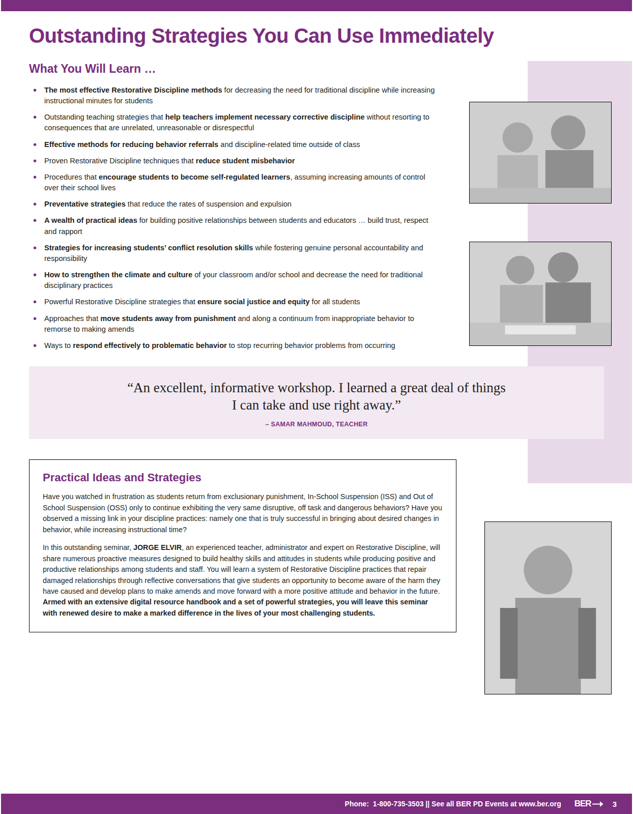Outstanding Strategies You Can Use Immediately
What You Will Learn …
The most effective Restorative Discipline methods for decreasing the need for traditional discipline while increasing instructional minutes for students
Outstanding teaching strategies that help teachers implement necessary corrective discipline without resorting to consequences that are unrelated, unreasonable or disrespectful
Effective methods for reducing behavior referrals and discipline-related time outside of class
Proven Restorative Discipline techniques that reduce student misbehavior
Procedures that encourage students to become self-regulated learners, assuming increasing amounts of control over their school lives
Preventative strategies that reduce the rates of suspension and expulsion
A wealth of practical ideas for building positive relationships between students and educators … build trust, respect and rapport
Strategies for increasing students’ conflict resolution skills while fostering genuine personal accountability and responsibility
How to strengthen the climate and culture of your classroom and/or school and decrease the need for traditional disciplinary practices
Powerful Restorative Discipline strategies that ensure social justice and equity for all students
Approaches that move students away from punishment and along a continuum from inappropriate behavior to remorse to making amends
Ways to respond effectively to problematic behavior to stop recurring behavior problems from occurring
“An excellent, informative workshop. I learned a great deal of things
I can take and use right away.”
– SAMAR MAHMOUD, TEACHER
Practical Ideas and Strategies
Have you watched in frustration as students return from exclusionary punishment, In-School Suspension (ISS) and Out of School Suspension (OSS) only to continue exhibiting the very same disruptive, off task and dangerous behaviors? Have you observed a missing link in your discipline practices: namely one that is truly successful in bringing about desired changes in behavior, while increasing instructional time?
In this outstanding seminar, JORGE ELVIR, an experienced teacher, administrator and expert on Restorative Discipline, will share numerous proactive measures designed to build healthy skills and attitudes in students while producing positive and productive relationships among students and staff. You will learn a system of Restorative Discipline practices that repair damaged relationships through reflective conversations that give students an opportunity to become aware of the harm they have caused and develop plans to make amends and move forward with a more positive attitude and behavior in the future. Armed with an extensive digital resource handbook and a set of powerful strategies, you will leave this seminar with renewed desire to make a marked difference in the lives of your most challenging students.
Phone: 1-800-735-3503 || See all BER PD Events at www.ber.org BER 3